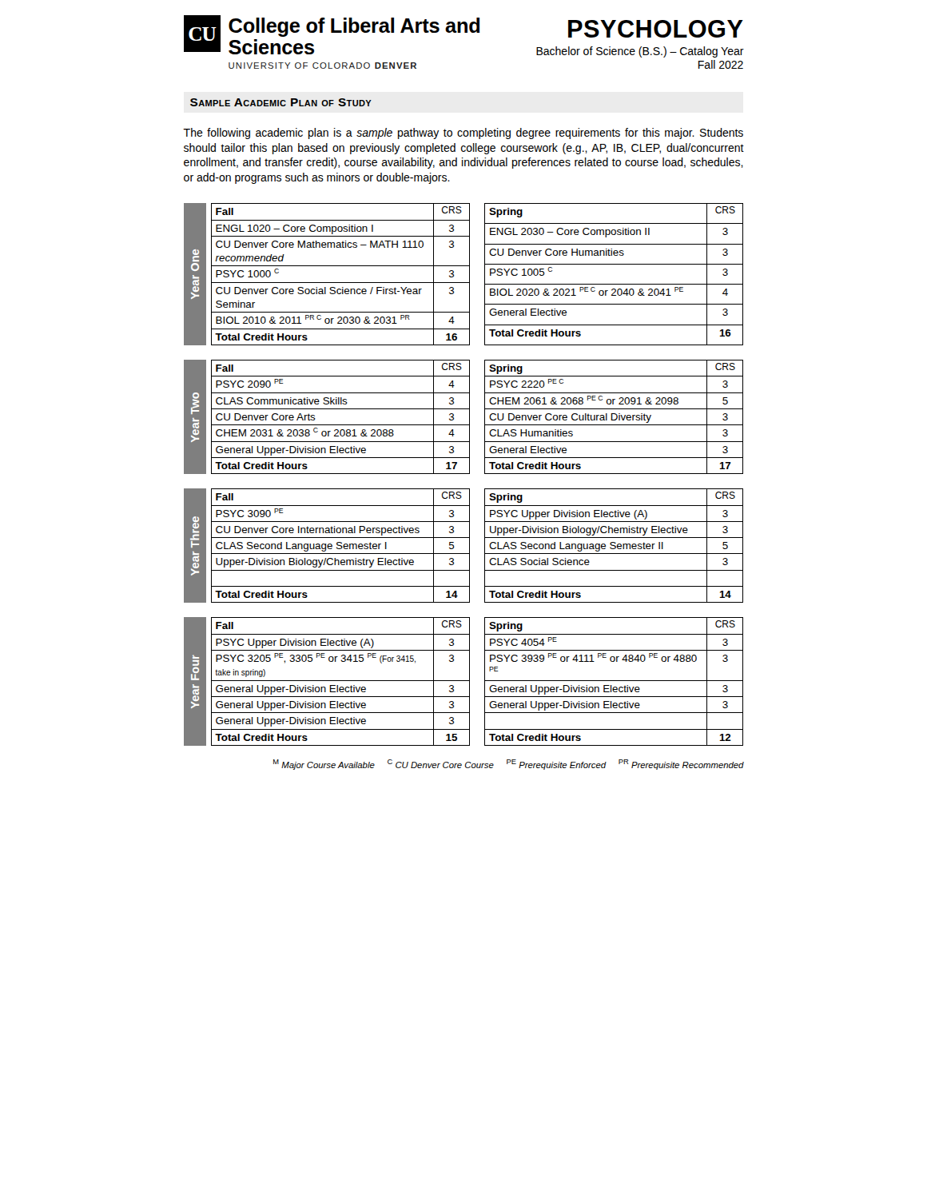CU
College of Liberal Arts and Sciences
UNIVERSITY OF COLORADO DENVER
PSYCHOLOGY
Bachelor of Science (B.S.) – Catalog Year Fall 2022
Sample Academic Plan of Study
The following academic plan is a sample pathway to completing degree requirements for this major. Students should tailor this plan based on previously completed college coursework (e.g., AP, IB, CLEP, dual/concurrent enrollment, and transfer credit), course availability, and individual preferences related to course load, schedules, or add-on programs such as minors or double-majors.
Year One
| Fall | CRS |
| --- | --- |
| ENGL 1020 – Core Composition I | 3 |
| CU Denver Core Mathematics – MATH 1110 recommended | 3 |
| PSYC 1000 C | 3 |
| CU Denver Core Social Science / First-Year Seminar | 3 |
| BIOL 2010 & 2011 PR C or 2030 & 2031 PR | 4 |
| Total Credit Hours | 16 |
| Spring | CRS |
| --- | --- |
| ENGL 2030 – Core Composition II | 3 |
| CU Denver Core Humanities | 3 |
| PSYC 1005 C | 3 |
| BIOL 2020 & 2021 PE C or 2040 & 2041 PE | 4 |
| General Elective | 3 |
| Total Credit Hours | 16 |
Year Two
| Fall | CRS |
| --- | --- |
| PSYC 2090 PE | 4 |
| CLAS Communicative Skills | 3 |
| CU Denver Core Arts | 3 |
| CHEM 2031 & 2038 C or 2081 & 2088 | 4 |
| General Upper-Division Elective | 3 |
| Total Credit Hours | 17 |
| Spring | CRS |
| --- | --- |
| PSYC 2220 PE C | 3 |
| CHEM 2061 & 2068 PE C or 2091 & 2098 | 5 |
| CU Denver Core Cultural Diversity | 3 |
| CLAS Humanities | 3 |
| General Elective | 3 |
| Total Credit Hours | 17 |
Year Three
| Fall | CRS |
| --- | --- |
| PSYC 3090 PE | 3 |
| CU Denver Core International Perspectives | 3 |
| CLAS Second Language Semester I | 5 |
| Upper-Division Biology/Chemistry Elective | 3 |
| Total Credit Hours | 14 |
| Spring | CRS |
| --- | --- |
| PSYC Upper Division Elective (A) | 3 |
| Upper-Division Biology/Chemistry Elective | 3 |
| CLAS Second Language Semester II | 5 |
| CLAS Social Science | 3 |
| Total Credit Hours | 14 |
Year Four
| Fall | CRS |
| --- | --- |
| PSYC Upper Division Elective (A) | 3 |
| PSYC 3205 PE , 3305 PE or 3415 PE (For 3415, take in spring) | 3 |
| General Upper-Division Elective | 3 |
| General Upper-Division Elective | 3 |
| General Upper-Division Elective | 3 |
| Total Credit Hours | 15 |
| Spring | CRS |
| --- | --- |
| PSYC 4054 PE | 3 |
| PSYC 3939 PE or 4111 PE or 4840 PE or 4880 PE | 3 |
| General Upper-Division Elective | 3 |
| General Upper-Division Elective | 3 |
| Total Credit Hours | 12 |
M Major Course Available C CU Denver Core Course PE Prerequisite Enforced PR Prerequisite Recommended